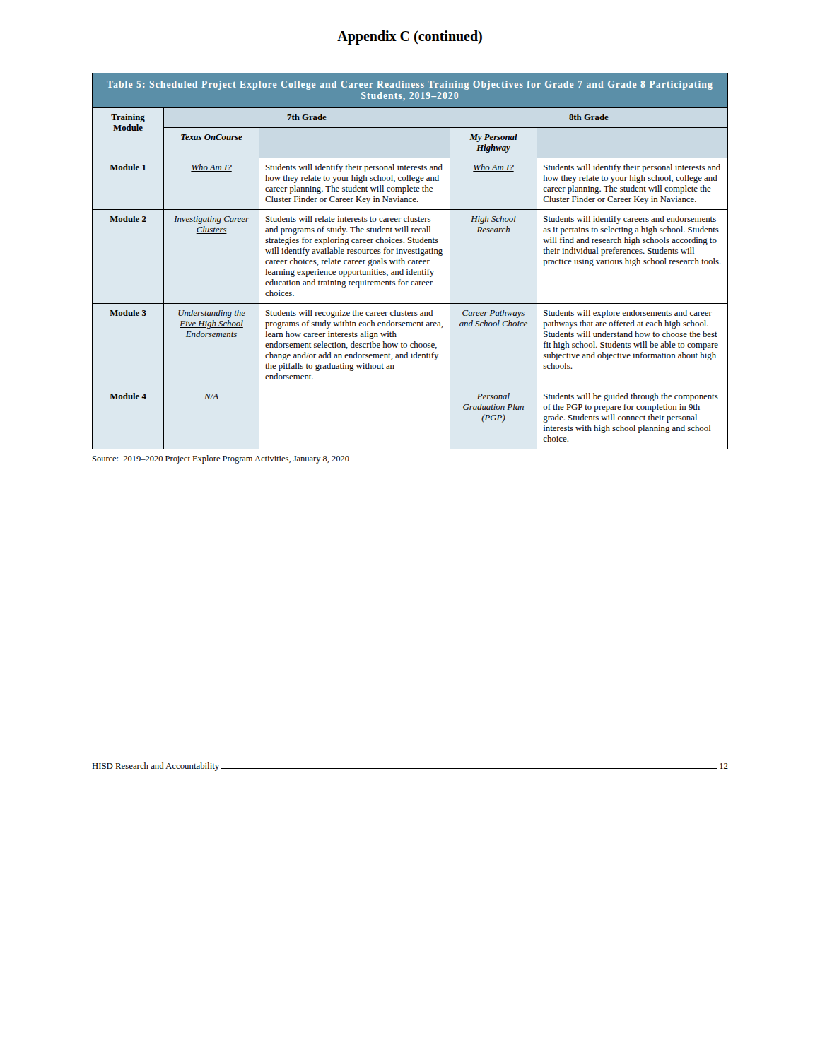Appendix C (continued)
Table 5: Scheduled Project Explore College and Career Readiness Training Objectives for Grade 7 and Grade 8 Participating Students, 2019–2020
| Training Module | 7th Grade | 8th Grade |
| --- | --- | --- |
| Texas OnCourse | | My Personal Highway | |
| Module 1 | Who Am I? | Students will identify their personal interests and how they relate to your high school, college and career planning. The student will complete the Cluster Finder or Career Key in Naviance. | Who Am I? | Students will identify their personal interests and how they relate to your high school, college and career planning. The student will complete the Cluster Finder or Career Key in Naviance. |
| Module 2 | Investigating Career Clusters | Students will relate interests to career clusters and programs of study. The student will recall strategies for exploring career choices. Students will identify available resources for investigating career choices, relate career goals with career learning experience opportunities, and identify education and training requirements for career choices. | High School Research | Students will identify careers and endorsements as it pertains to selecting a high school. Students will find and research high schools according to their individual preferences. Students will practice using various high school research tools. |
| Module 3 | Understanding the Five High School Endorsements | Students will recognize the career clusters and programs of study within each endorsement area, learn how career interests align with endorsement selection, describe how to choose, change and/or add an endorsement, and identify the pitfalls to graduating without an endorsement. | Career Pathways and School Choice | Students will explore endorsements and career pathways that are offered at each high school. Students will understand how to choose the best fit high school. Students will be able to compare subjective and objective information about high schools. |
| Module 4 | N/A | | Personal Graduation Plan (PGP) | Students will be guided through the components of the PGP to prepare for completion in 9th grade. Students will connect their personal interests with high school planning and school choice. |
Source: 2019–2020 Project Explore Program Activities, January 8, 2020
HISD Research and Accountability 12